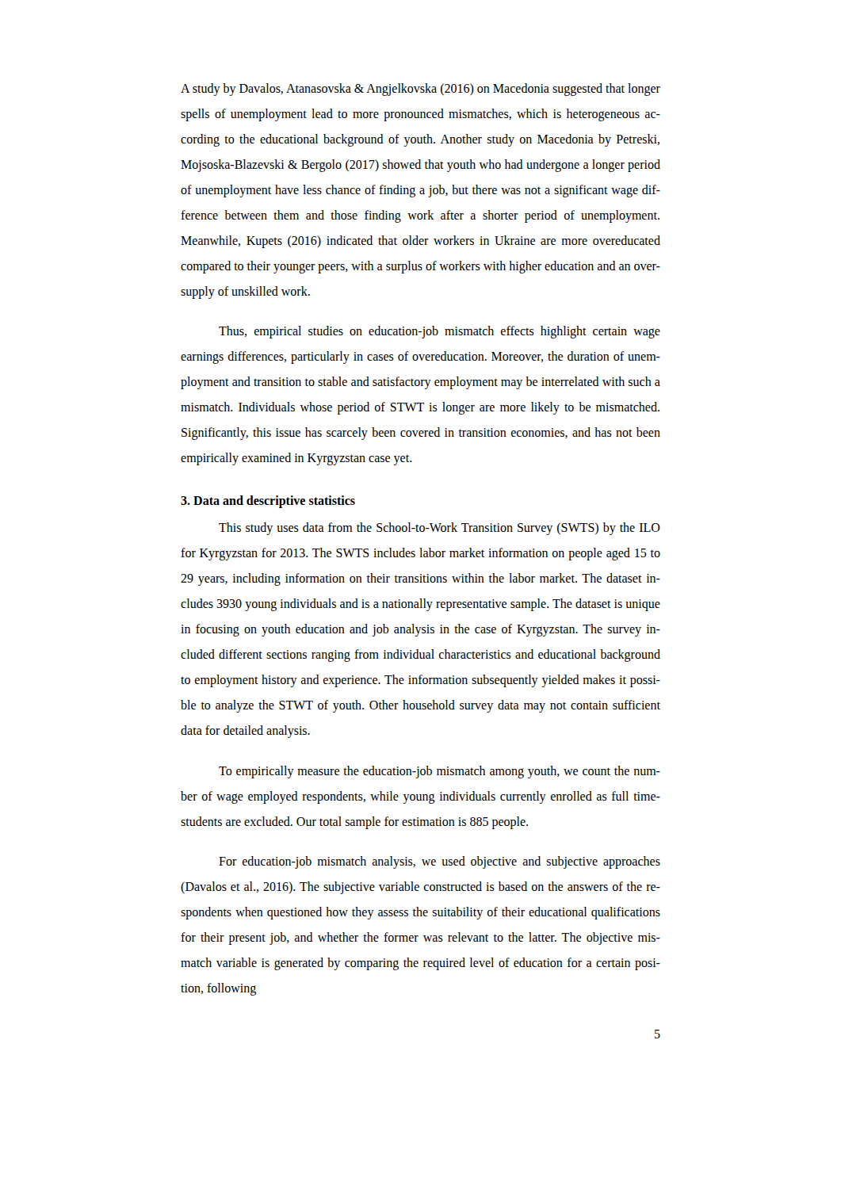A study by Davalos, Atanasovska & Angjelkovska (2016) on Macedonia suggested that longer spells of unemployment lead to more pronounced mismatches, which is heterogeneous according to the educational background of youth. Another study on Macedonia by Petreski, Mojsoska-Blazevski & Bergolo (2017) showed that youth who had undergone a longer period of unemployment have less chance of finding a job, but there was not a significant wage difference between them and those finding work after a shorter period of unemployment. Meanwhile, Kupets (2016) indicated that older workers in Ukraine are more overeducated compared to their younger peers, with a surplus of workers with higher education and an over-supply of unskilled work.
Thus, empirical studies on education-job mismatch effects highlight certain wage earnings differences, particularly in cases of overeducation. Moreover, the duration of unemployment and transition to stable and satisfactory employment may be interrelated with such a mismatch. Individuals whose period of STWT is longer are more likely to be mismatched. Significantly, this issue has scarcely been covered in transition economies, and has not been empirically examined in Kyrgyzstan case yet.
3. Data and descriptive statistics
This study uses data from the School-to-Work Transition Survey (SWTS) by the ILO for Kyrgyzstan for 2013. The SWTS includes labor market information on people aged 15 to 29 years, including information on their transitions within the labor market. The dataset includes 3930 young individuals and is a nationally representative sample. The dataset is unique in focusing on youth education and job analysis in the case of Kyrgyzstan. The survey included different sections ranging from individual characteristics and educational background to employment history and experience. The information subsequently yielded makes it possible to analyze the STWT of youth. Other household survey data may not contain sufficient data for detailed analysis.
To empirically measure the education-job mismatch among youth, we count the number of wage employed respondents, while young individuals currently enrolled as full time-students are excluded. Our total sample for estimation is 885 people.
For education-job mismatch analysis, we used objective and subjective approaches (Davalos et al., 2016). The subjective variable constructed is based on the answers of the respondents when questioned how they assess the suitability of their educational qualifications for their present job, and whether the former was relevant to the latter. The objective mismatch variable is generated by comparing the required level of education for a certain position, following
5